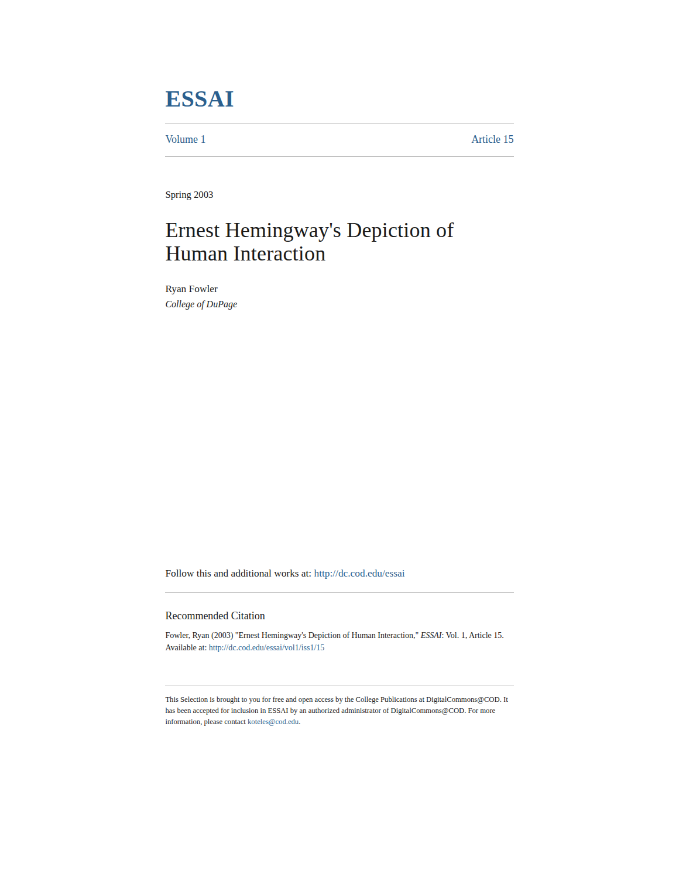ESSAI
Volume 1
Article 15
Spring 2003
Ernest Hemingway's Depiction of Human Interaction
Ryan Fowler
College of DuPage
Follow this and additional works at: http://dc.cod.edu/essai
Recommended Citation
Fowler, Ryan (2003) "Ernest Hemingway's Depiction of Human Interaction," ESSAI: Vol. 1, Article 15.
Available at: http://dc.cod.edu/essai/vol1/iss1/15
This Selection is brought to you for free and open access by the College Publications at DigitalCommons@COD. It has been accepted for inclusion in ESSAI by an authorized administrator of DigitalCommons@COD. For more information, please contact koteles@cod.edu.